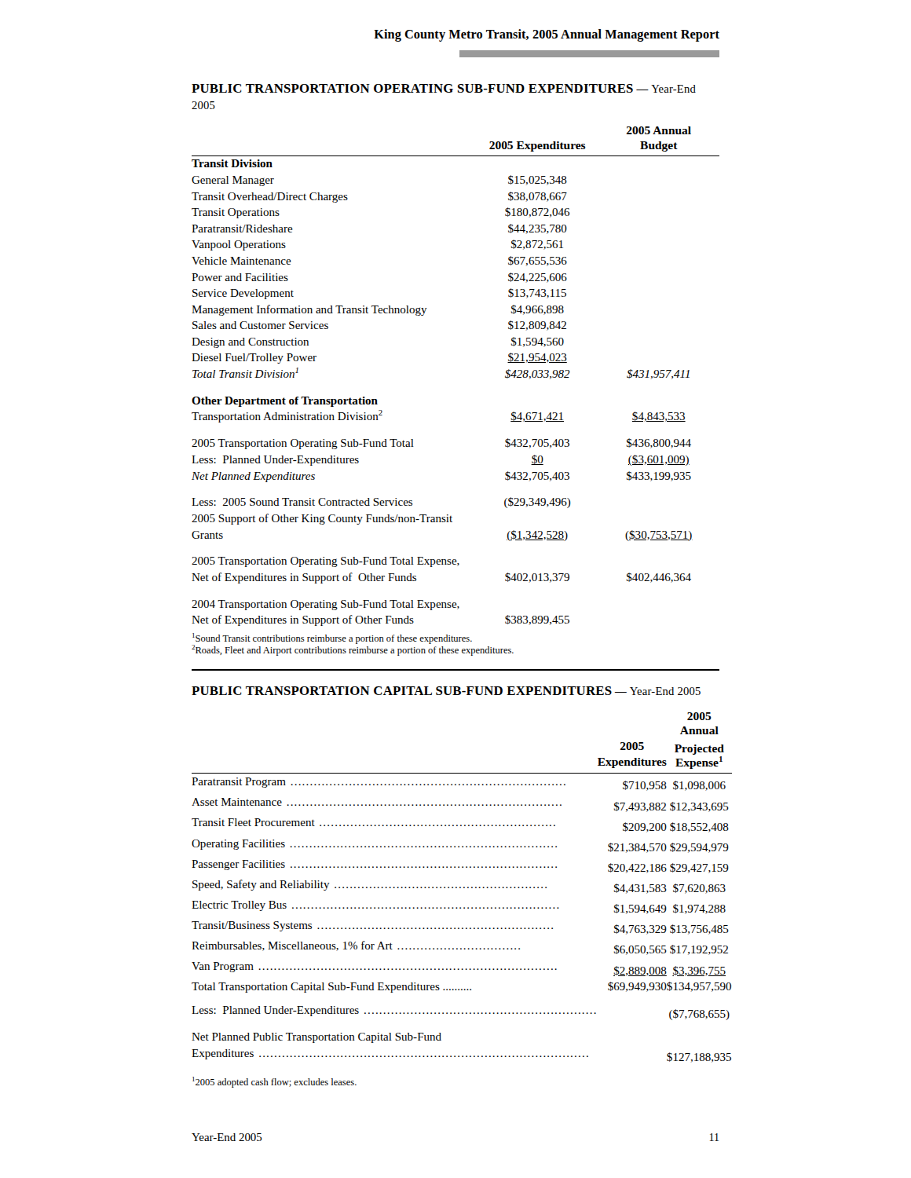King County Metro Transit, 2005 Annual Management Report
PUBLIC TRANSPORTATION OPERATING SUB-FUND EXPENDITURES — Year-End 2005
| | | 2005 Annual |
| | 2005 Expenditures | Budget |
| Transit Division | | |
| General Manager | $15,025,348 | |
| Transit Overhead/Direct Charges | $38,078,667 | |
| Transit Operations | $180,872,046 | |
| Paratransit/Rideshare | $44,235,780 | |
| Vanpool Operations | $2,872,561 | |
| Vehicle Maintenance | $67,655,536 | |
| Power and Facilities | $24,225,606 | |
| Service Development | $13,743,115 | |
| Management Information and Transit Technology | $4,966,898 | |
| Sales and Customer Services | $12,809,842 | |
| Design and Construction | $1,594,560 | |
| Diesel Fuel/Trolley Power | $21,954,023 | |
| Total Transit Division 1 | $428,033,982 | $431,957,411 |
| Other Department of Transportation | | |
| Transportation Administration Division 2 | $4,671,421 | $4,843,533 |
| 2005 Transportation Operating Sub-Fund Total | $432,705,403 | $436,800,944 |
| Less: Planned Under-Expenditures | $0 | ($3,601,009) |
| Net Planned Expenditures | $432,705,403 | $433,199,935 |
| Less: 2005 Sound Transit Contracted Services | ($29,349,496) | |
| 2005 Support of Other King County Funds/non-Transit | | |
| Grants | ($1,342,528) | ($30,753,571) |
| 2005 Transportation Operating Sub-Fund Total Expense, | | |
| Net of Expenditures in Support of Other Funds | $402,013,379 | $402,446,364 |
| 2004 Transportation Operating Sub-Fund Total Expense, | | |
| Net of Expenditures in Support of Other Funds | $383,899,455 | |
1Sound Transit contributions reimburse a portion of these expenditures.
2Roads, Fleet and Airport contributions reimburse a portion of these expenditures.
PUBLIC TRANSPORTATION CAPITAL SUB-FUND EXPENDITURES — Year-End 2005
| | | 2005 Annual |
| | 2005 Expenditures | Projected Expense 1 |
| Paratransit Program ....................................................................... | $710,958 | $1,098,006 |
| Asset Maintenance ....................................................................... | $7,493,882 | $12,343,695 |
| Transit Fleet Procurement ............................................................. | $209,200 | $18,552,408 |
| Operating Facilities ..................................................................... | $21,384,570 | $29,594,979 |
| Passenger Facilities ..................................................................... | $20,422,186 | $29,427,159 |
| Speed, Safety and Reliability ....................................................... | $4,431,583 | $7,620,863 |
| Electric Trolley Bus ..................................................................... | $1,594,649 | $1,974,288 |
| Transit/Business Systems ............................................................. | $4,763,329 | $13,756,485 |
| Reimbursables, Miscellaneous, 1% for Art ................................ | $6,050,565 | $17,192,952 |
| Van Program ............................................................................. | $2,889,008 | $3,396,755 |
| Total Transportation Capital Sub-Fund Expenditures .......... | $69,949,930 | $134,957,590 |
| Less: Planned Under-Expenditures ............................................................ | | ($7,768,655) |
| Net Planned Public Transportation Capital Sub-Fund | | |
| Expenditures ..................................................................................... | | $127,188,935 |
12005 adopted cash flow; excludes leases.
Year-End 2005
11